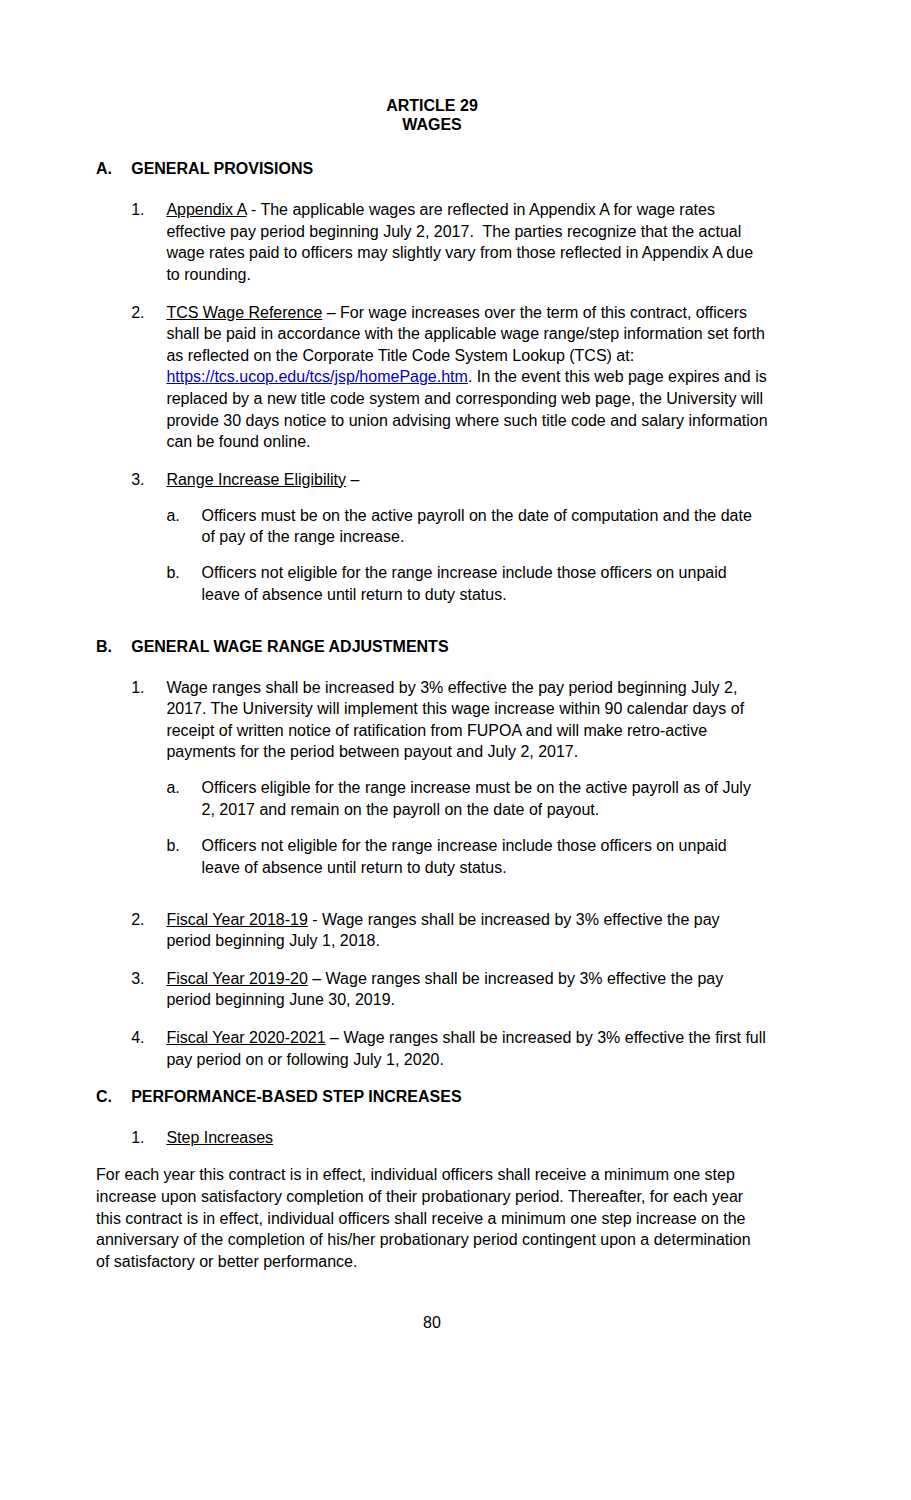ARTICLE 29
WAGES
A. GENERAL PROVISIONS
1. Appendix A - The applicable wages are reflected in Appendix A for wage rates effective pay period beginning July 2, 2017. The parties recognize that the actual wage rates paid to officers may slightly vary from those reflected in Appendix A due to rounding.
2. TCS Wage Reference – For wage increases over the term of this contract, officers shall be paid in accordance with the applicable wage range/step information set forth as reflected on the Corporate Title Code System Lookup (TCS) at: https://tcs.ucop.edu/tcs/jsp/homePage.htm. In the event this web page expires and is replaced by a new title code system and corresponding web page, the University will provide 30 days notice to union advising where such title code and salary information can be found online.
3. Range Increase Eligibility –
a. Officers must be on the active payroll on the date of computation and the date of pay of the range increase.
b. Officers not eligible for the range increase include those officers on unpaid leave of absence until return to duty status.
B. GENERAL WAGE RANGE ADJUSTMENTS
1. Wage ranges shall be increased by 3% effective the pay period beginning July 2, 2017. The University will implement this wage increase within 90 calendar days of receipt of written notice of ratification from FUPOA and will make retro-active payments for the period between payout and July 2, 2017.
a. Officers eligible for the range increase must be on the active payroll as of July 2, 2017 and remain on the payroll on the date of payout.
b. Officers not eligible for the range increase include those officers on unpaid leave of absence until return to duty status.
2. Fiscal Year 2018-19 - Wage ranges shall be increased by 3% effective the pay period beginning July 1, 2018.
3. Fiscal Year 2019-20 – Wage ranges shall be increased by 3% effective the pay period beginning June 30, 2019.
4. Fiscal Year 2020-2021 – Wage ranges shall be increased by 3% effective the first full pay period on or following July 1, 2020.
C. PERFORMANCE-BASED STEP INCREASES
1. Step Increases
For each year this contract is in effect, individual officers shall receive a minimum one step increase upon satisfactory completion of their probationary period. Thereafter, for each year this contract is in effect, individual officers shall receive a minimum one step increase on the anniversary of the completion of his/her probationary period contingent upon a determination of satisfactory or better performance.
80